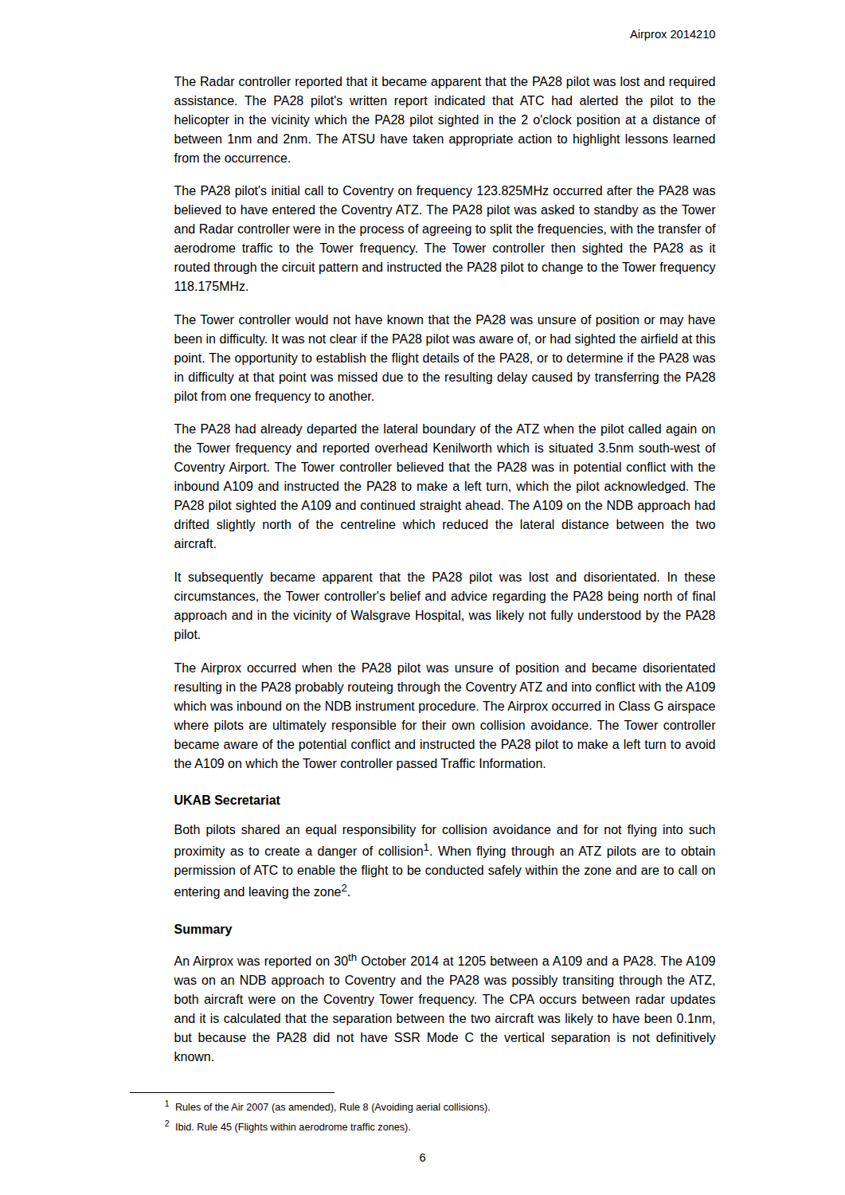Airprox 2014210
The Radar controller reported that it became apparent that the PA28 pilot was lost and required assistance. The PA28 pilot's written report indicated that ATC had alerted the pilot to the helicopter in the vicinity which the PA28 pilot sighted in the 2 o'clock position at a distance of between 1nm and 2nm. The ATSU have taken appropriate action to highlight lessons learned from the occurrence.
The PA28 pilot's initial call to Coventry on frequency 123.825MHz occurred after the PA28 was believed to have entered the Coventry ATZ. The PA28 pilot was asked to standby as the Tower and Radar controller were in the process of agreeing to split the frequencies, with the transfer of aerodrome traffic to the Tower frequency. The Tower controller then sighted the PA28 as it routed through the circuit pattern and instructed the PA28 pilot to change to the Tower frequency 118.175MHz.
The Tower controller would not have known that the PA28 was unsure of position or may have been in difficulty. It was not clear if the PA28 pilot was aware of, or had sighted the airfield at this point. The opportunity to establish the flight details of the PA28, or to determine if the PA28 was in difficulty at that point was missed due to the resulting delay caused by transferring the PA28 pilot from one frequency to another.
The PA28 had already departed the lateral boundary of the ATZ when the pilot called again on the Tower frequency and reported overhead Kenilworth which is situated 3.5nm south-west of Coventry Airport. The Tower controller believed that the PA28 was in potential conflict with the inbound A109 and instructed the PA28 to make a left turn, which the pilot acknowledged. The PA28 pilot sighted the A109 and continued straight ahead. The A109 on the NDB approach had drifted slightly north of the centreline which reduced the lateral distance between the two aircraft.
It subsequently became apparent that the PA28 pilot was lost and disorientated. In these circumstances, the Tower controller's belief and advice regarding the PA28 being north of final approach and in the vicinity of Walsgrave Hospital, was likely not fully understood by the PA28 pilot.
The Airprox occurred when the PA28 pilot was unsure of position and became disorientated resulting in the PA28 probably routeing through the Coventry ATZ and into conflict with the A109 which was inbound on the NDB instrument procedure. The Airprox occurred in Class G airspace where pilots are ultimately responsible for their own collision avoidance. The Tower controller became aware of the potential conflict and instructed the PA28 pilot to make a left turn to avoid the A109 on which the Tower controller passed Traffic Information.
UKAB Secretariat
Both pilots shared an equal responsibility for collision avoidance and for not flying into such proximity as to create a danger of collision1. When flying through an ATZ pilots are to obtain permission of ATC to enable the flight to be conducted safely within the zone and are to call on entering and leaving the zone2.
Summary
An Airprox was reported on 30th October 2014 at 1205 between a A109 and a PA28. The A109 was on an NDB approach to Coventry and the PA28 was possibly transiting through the ATZ, both aircraft were on the Coventry Tower frequency. The CPA occurs between radar updates and it is calculated that the separation between the two aircraft was likely to have been 0.1nm, but because the PA28 did not have SSR Mode C the vertical separation is not definitively known.
1 Rules of the Air 2007 (as amended), Rule 8 (Avoiding aerial collisions).
2 Ibid. Rule 45 (Flights within aerodrome traffic zones).
6